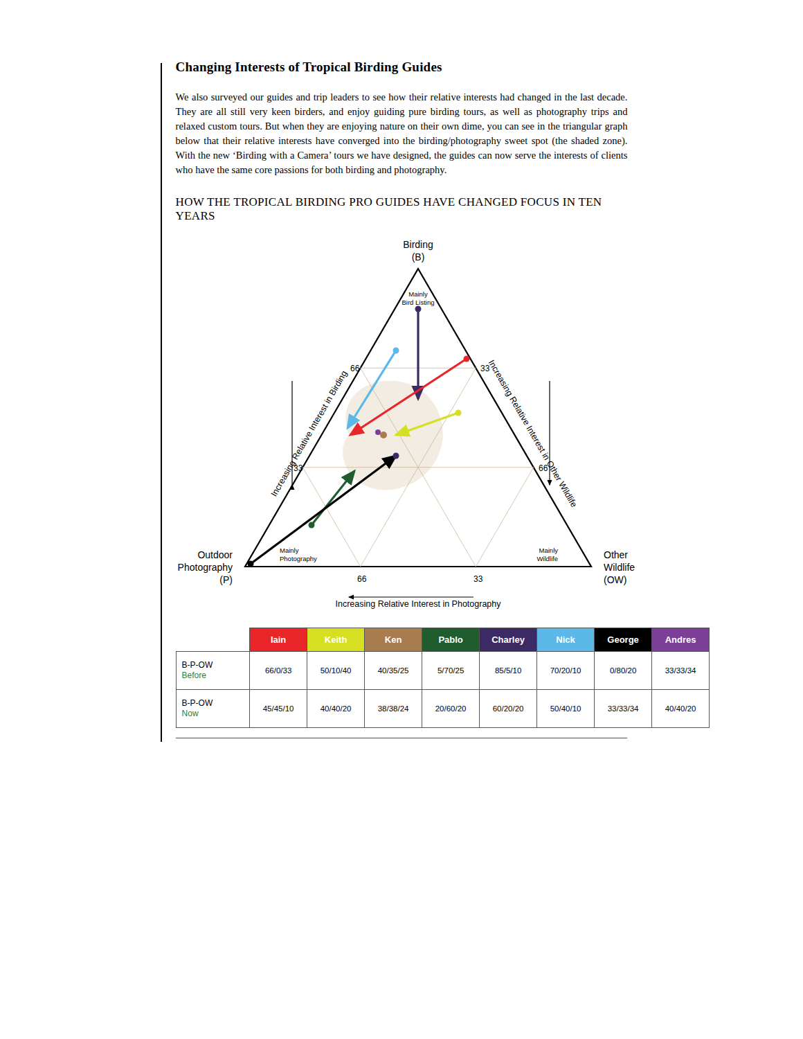Changing Interests of Tropical Birding Guides
We also surveyed our guides and trip leaders to see how their relative interests had changed in the last decade. They are all still very keen birders, and enjoy guiding pure birding tours, as well as photography trips and relaxed custom tours. But when they are enjoying nature on their own dime, you can see in the triangular graph below that their relative interests have converged into the birding/photography sweet spot (the shaded zone). With the new ‘Birding with a Camera’ tours we have designed, the guides can now serve the interests of clients who have the same core passions for both birding and photography.
HOW THE TROPICAL BIRDING PRO GUIDES HAVE CHANGED FOCUS IN TEN YEARS
Birding (B) Other Wildlife (OW) Outdoor Photography (P) 66 33 33 66 66 33 Mainly Bird Listing Mainly Photography Mainly Wildlife Increasing Relative Interest in Birding Increasing Relative Interest in Other Wildlife Increasing Relative Interest in Photography
| | Iain | Keith | Ken | Pablo | Charley | Nick | George | Andres |
| --- | --- | --- | --- | --- | --- | --- | --- | --- |
| B-P-OW Before | 66/0/33 | 50/10/40 | 40/35/25 | 5/70/25 | 85/5/10 | 70/20/10 | 0/80/20 | 33/33/34 |
| B-P-OW Now | 45/45/10 | 40/40/20 | 38/38/24 | 20/60/20 | 60/20/20 | 50/40/10 | 33/33/34 | 40/40/20 |